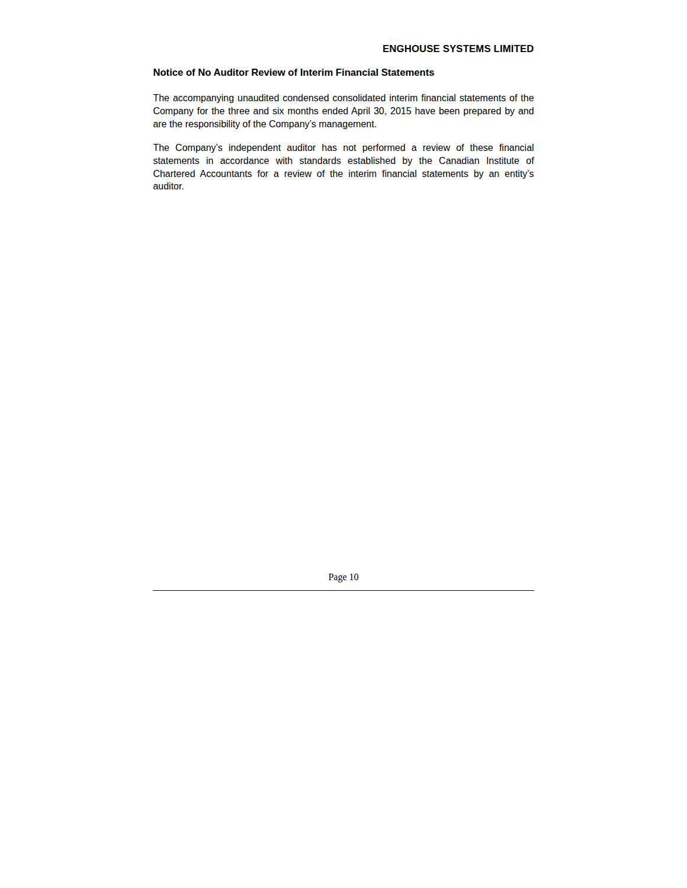ENGHOUSE SYSTEMS LIMITED
Notice of No Auditor Review of Interim Financial Statements
The accompanying unaudited condensed consolidated interim financial statements of the Company for the three and six months ended April 30, 2015 have been prepared by and are the responsibility of the Company’s management.
The Company’s independent auditor has not performed a review of these financial statements in accordance with standards established by the Canadian Institute of Chartered Accountants for a review of the interim financial statements by an entity’s auditor.
Page 10